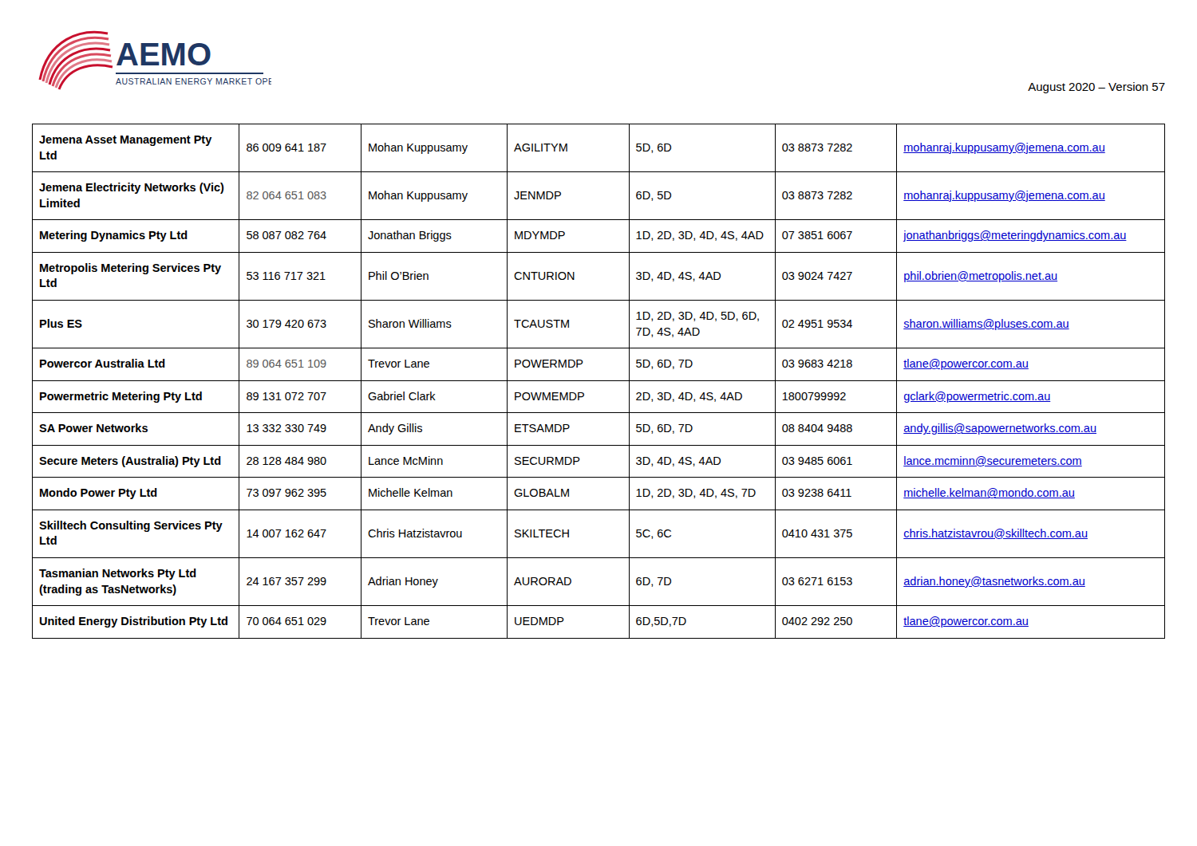AEMO AUSTRALIAN ENERGY MARKET OPERATOR
August 2020 – Version 57
| Jemena Asset Management Pty Ltd | 86 009 641 187 | Mohan Kuppusamy | AGILITYM | 5D, 6D | 03 8873 7282 | mohanraj.kuppusamy@jemena.com.au |
| Jemena Electricity Networks (Vic) Limited | 82 064 651 083 | Mohan Kuppusamy | JENMDP | 6D, 5D | 03 8873 7282 | mohanraj.kuppusamy@jemena.com.au |
| Metering Dynamics Pty Ltd | 58 087 082 764 | Jonathan Briggs | MDYMDP | 1D, 2D, 3D, 4D, 4S, 4AD | 07 3851 6067 | jonathanbriggs@meteringdynamics.com.au |
| Metropolis Metering Services Pty Ltd | 53 116 717 321 | Phil O’Brien | CNTURION | 3D, 4D, 4S, 4AD | 03 9024 7427 | phil.obrien@metropolis.net.au |
| Plus ES | 30 179 420 673 | Sharon Williams | TCAUSTM | 1D, 2D, 3D, 4D, 5D, 6D, 7D, 4S, 4AD | 02 4951 9534 | sharon.williams@pluses.com.au |
| Powercor Australia Ltd | 89 064 651 109 | Trevor Lane | POWERMDP | 5D, 6D, 7D | 03 9683 4218 | tlane@powercor.com.au |
| Powermetric Metering Pty Ltd | 89 131 072 707 | Gabriel Clark | POWMEMDP | 2D, 3D, 4D, 4S, 4AD | 1800799992 | gclark@powermetric.com.au |
| SA Power Networks | 13 332 330 749 | Andy Gillis | ETSAMDP | 5D, 6D, 7D | 08 8404 9488 | andy.gillis@sapowernetworks.com.au |
| Secure Meters (Australia) Pty Ltd | 28 128 484 980 | Lance McMinn | SECURMDP | 3D, 4D, 4S, 4AD | 03 9485 6061 | lance.mcminn@securemeters.com |
| Mondo Power Pty Ltd | 73 097 962 395 | Michelle Kelman | GLOBALM | 1D, 2D, 3D, 4D, 4S, 7D | 03 9238 6411 | michelle.kelman@mondo.com.au |
| Skilltech Consulting Services Pty Ltd | 14 007 162 647 | Chris Hatzistavrou | SKILTECH | 5C, 6C | 0410 431 375 | chris.hatzistavrou@skilltech.com.au |
| Tasmanian Networks Pty Ltd (trading as TasNetworks) | 24 167 357 299 | Adrian Honey | AURORAD | 6D, 7D | 03 6271 6153 | adrian.honey@tasnetworks.com.au |
| United Energy Distribution Pty Ltd | 70 064 651 029 | Trevor Lane | UEDMDP | 6D,5D,7D | 0402 292 250 | tlane@powercor.com.au |